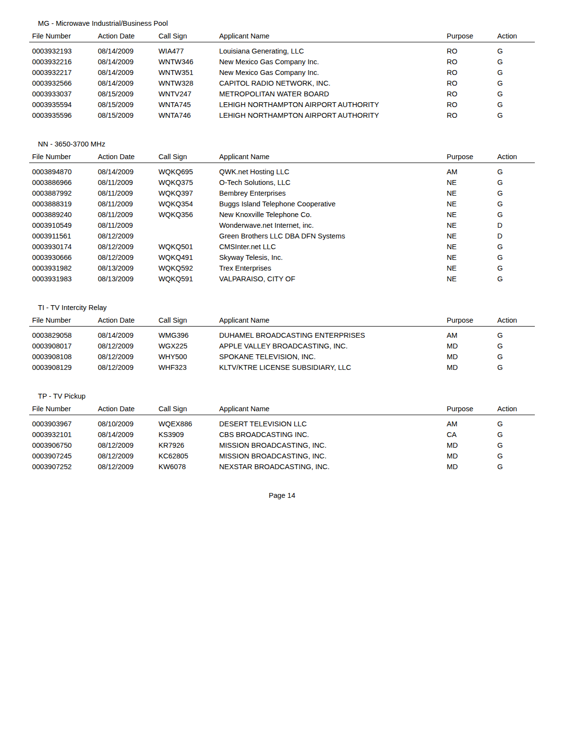MG - Microwave Industrial/Business Pool
| File Number | Action Date | Call Sign | Applicant Name | Purpose | Action |
| --- | --- | --- | --- | --- | --- |
| 0003932193 | 08/14/2009 | WIA477 | Louisiana Generating, LLC | RO | G |
| 0003932216 | 08/14/2009 | WNTW346 | New Mexico Gas Company Inc. | RO | G |
| 0003932217 | 08/14/2009 | WNTW351 | New Mexico Gas Company Inc. | RO | G |
| 0003932566 | 08/14/2009 | WNTW328 | CAPITOL RADIO NETWORK, INC. | RO | G |
| 0003933037 | 08/15/2009 | WNTV247 | METROPOLITAN WATER BOARD | RO | G |
| 0003935594 | 08/15/2009 | WNTA745 | LEHIGH NORTHAMPTON AIRPORT AUTHORITY | RO | G |
| 0003935596 | 08/15/2009 | WNTA746 | LEHIGH NORTHAMPTON AIRPORT AUTHORITY | RO | G |
NN - 3650-3700 MHz
| File Number | Action Date | Call Sign | Applicant Name | Purpose | Action |
| --- | --- | --- | --- | --- | --- |
| 0003894870 | 08/14/2009 | WQKQ695 | QWK.net Hosting LLC | AM | G |
| 0003886966 | 08/11/2009 | WQKQ375 | O-Tech Solutions, LLC | NE | G |
| 0003887992 | 08/11/2009 | WQKQ397 | Bembrey Enterprises | NE | G |
| 0003888319 | 08/11/2009 | WQKQ354 | Buggs Island Telephone Cooperative | NE | G |
| 0003889240 | 08/11/2009 | WQKQ356 | New Knoxville Telephone Co. | NE | G |
| 0003910549 | 08/11/2009 | | Wonderwave.net Internet, inc. | NE | D |
| 0003911561 | 08/12/2009 | | Green Brothers LLC DBA DFN Systems | NE | D |
| 0003930174 | 08/12/2009 | WQKQ501 | CMSInter.net LLC | NE | G |
| 0003930666 | 08/12/2009 | WQKQ491 | Skyway Telesis, Inc. | NE | G |
| 0003931982 | 08/13/2009 | WQKQ592 | Trex Enterprises | NE | G |
| 0003931983 | 08/13/2009 | WQKQ591 | VALPARAISO, CITY OF | NE | G |
TI - TV Intercity Relay
| File Number | Action Date | Call Sign | Applicant Name | Purpose | Action |
| --- | --- | --- | --- | --- | --- |
| 0003829058 | 08/14/2009 | WMG396 | DUHAMEL BROADCASTING ENTERPRISES | AM | G |
| 0003908017 | 08/12/2009 | WGX225 | APPLE VALLEY BROADCASTING, INC. | MD | G |
| 0003908108 | 08/12/2009 | WHY500 | SPOKANE TELEVISION, INC. | MD | G |
| 0003908129 | 08/12/2009 | WHF323 | KLTV/KTRE LICENSE SUBSIDIARY, LLC | MD | G |
TP - TV Pickup
| File Number | Action Date | Call Sign | Applicant Name | Purpose | Action |
| --- | --- | --- | --- | --- | --- |
| 0003903967 | 08/10/2009 | WQEX886 | DESERT TELEVISION LLC | AM | G |
| 0003932101 | 08/14/2009 | KS3909 | CBS BROADCASTING INC. | CA | G |
| 0003906750 | 08/12/2009 | KR7926 | MISSION BROADCASTING, INC. | MD | G |
| 0003907245 | 08/12/2009 | KC62805 | MISSION BROADCASTING, INC. | MD | G |
| 0003907252 | 08/12/2009 | KW6078 | NEXSTAR BROADCASTING, INC. | MD | G |
Page 14